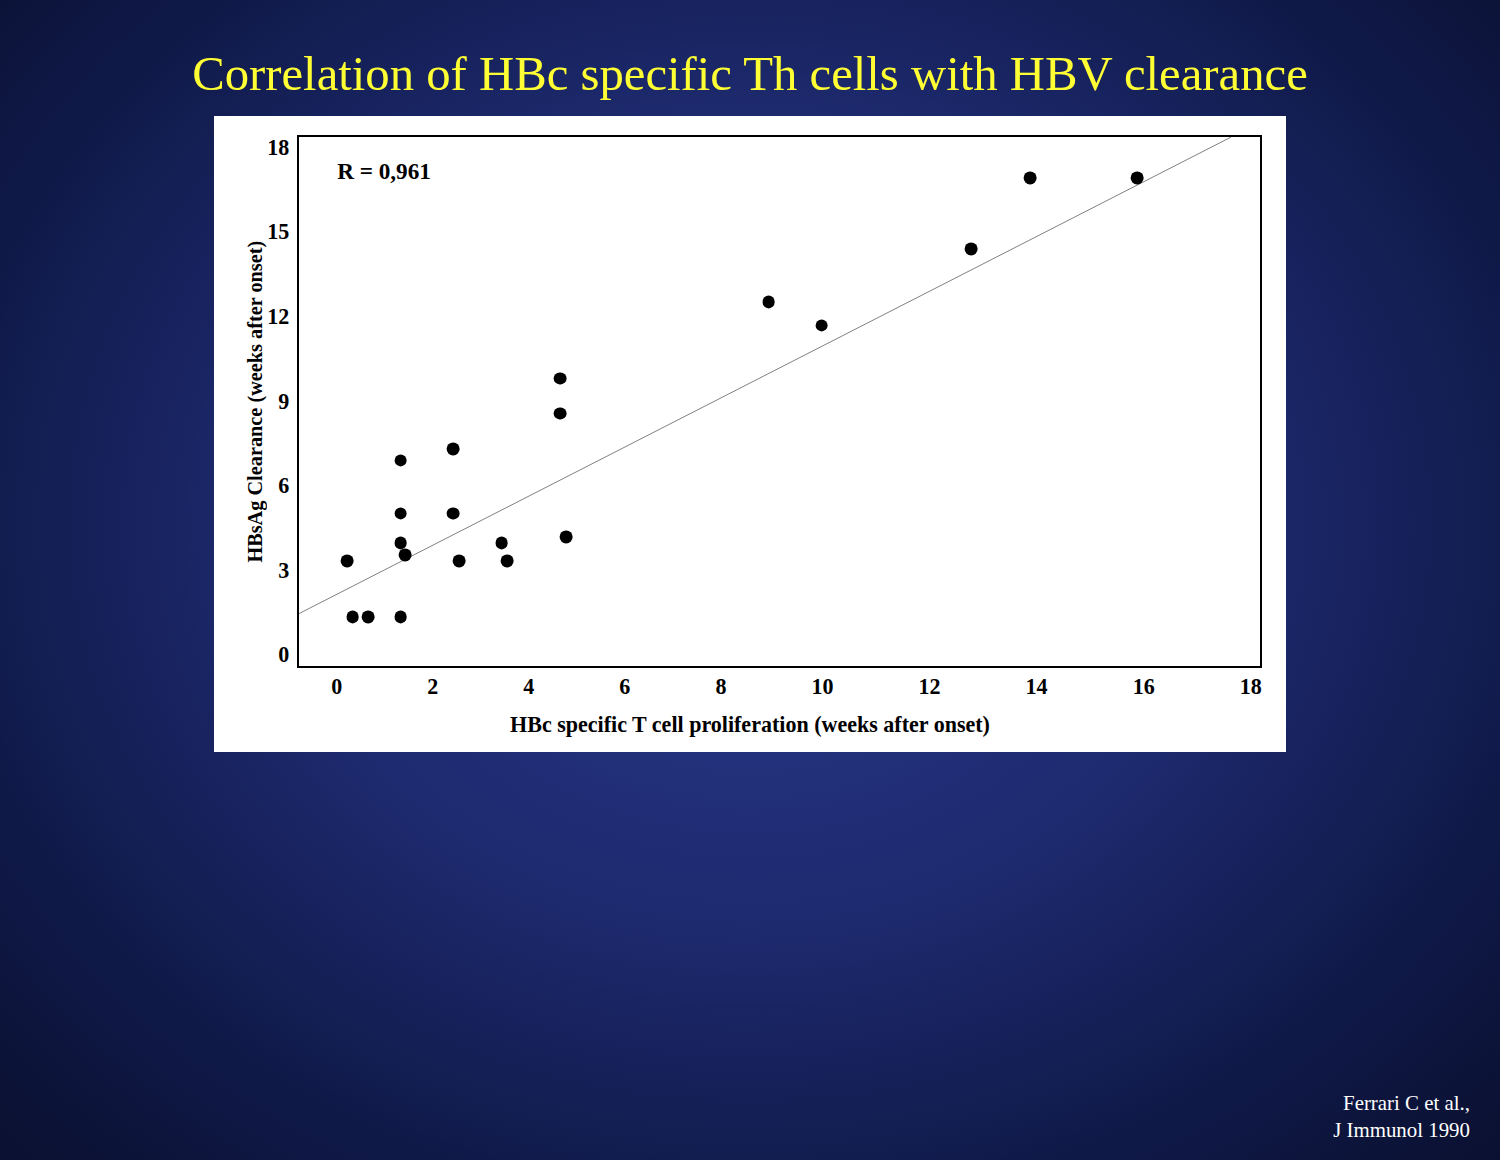Correlation of HBc specific Th cells with HBV clearance
HBsAg Clearance (weeks after onset)
18 15 12 9 6 3 0
R = 0,961
024681012141618
HBc specific T cell proliferation (weeks after onset)
Ferrari C et al.,
J Immunol 1990